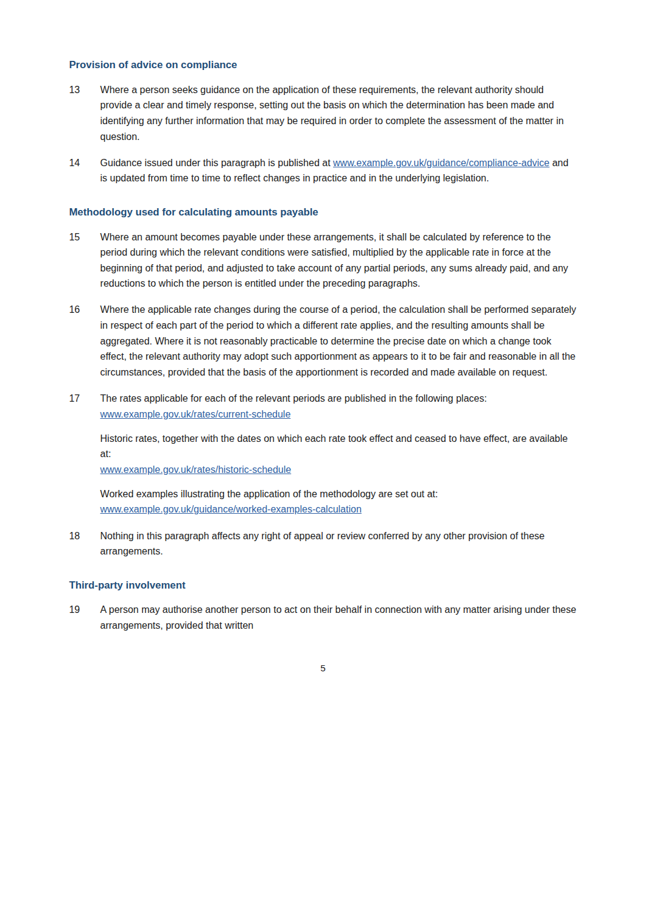Provision of advice on compliance
13 Where a person seeks guidance on the application of these requirements, the relevant authority should provide a clear and timely response, setting out the basis on which the determination has been made and identifying any further information that may be required in order to complete the assessment of the matter in question.
14 Guidance issued under this paragraph is published at www.example.gov.uk/guidance/compliance-advice and is updated from time to time to reflect changes in practice and in the underlying legislation.
Methodology used for calculating amounts payable
15 Where an amount becomes payable under these arrangements, it shall be calculated by reference to the period during which the relevant conditions were satisfied, multiplied by the applicable rate in force at the beginning of that period, and adjusted to take account of any partial periods, any sums already paid, and any reductions to which the person is entitled under the preceding paragraphs.
16 Where the applicable rate changes during the course of a period, the calculation shall be performed separately in respect of each part of the period to which a different rate applies, and the resulting amounts shall be aggregated. Where it is not reasonably practicable to determine the precise date on which a change took effect, the relevant authority may adopt such apportionment as appears to it to be fair and reasonable in all the circumstances, provided that the basis of the apportionment is recorded and made available on request.
17 The rates applicable for each of the relevant periods are published in the following places:
www.example.gov.uk/rates/current-schedule Historic rates, together with the dates on which each rate took effect and ceased to have effect, are available at:
www.example.gov.uk/rates/historic-schedule Worked examples illustrating the application of the methodology are set out at:
www.example.gov.uk/guidance/worked-examples-calculation
18 Nothing in this paragraph affects any right of appeal or review conferred by any other provision of these arrangements.
Third-party involvement
19 A person may authorise another person to act on their behalf in connection with any matter arising under these arrangements, provided that written
5